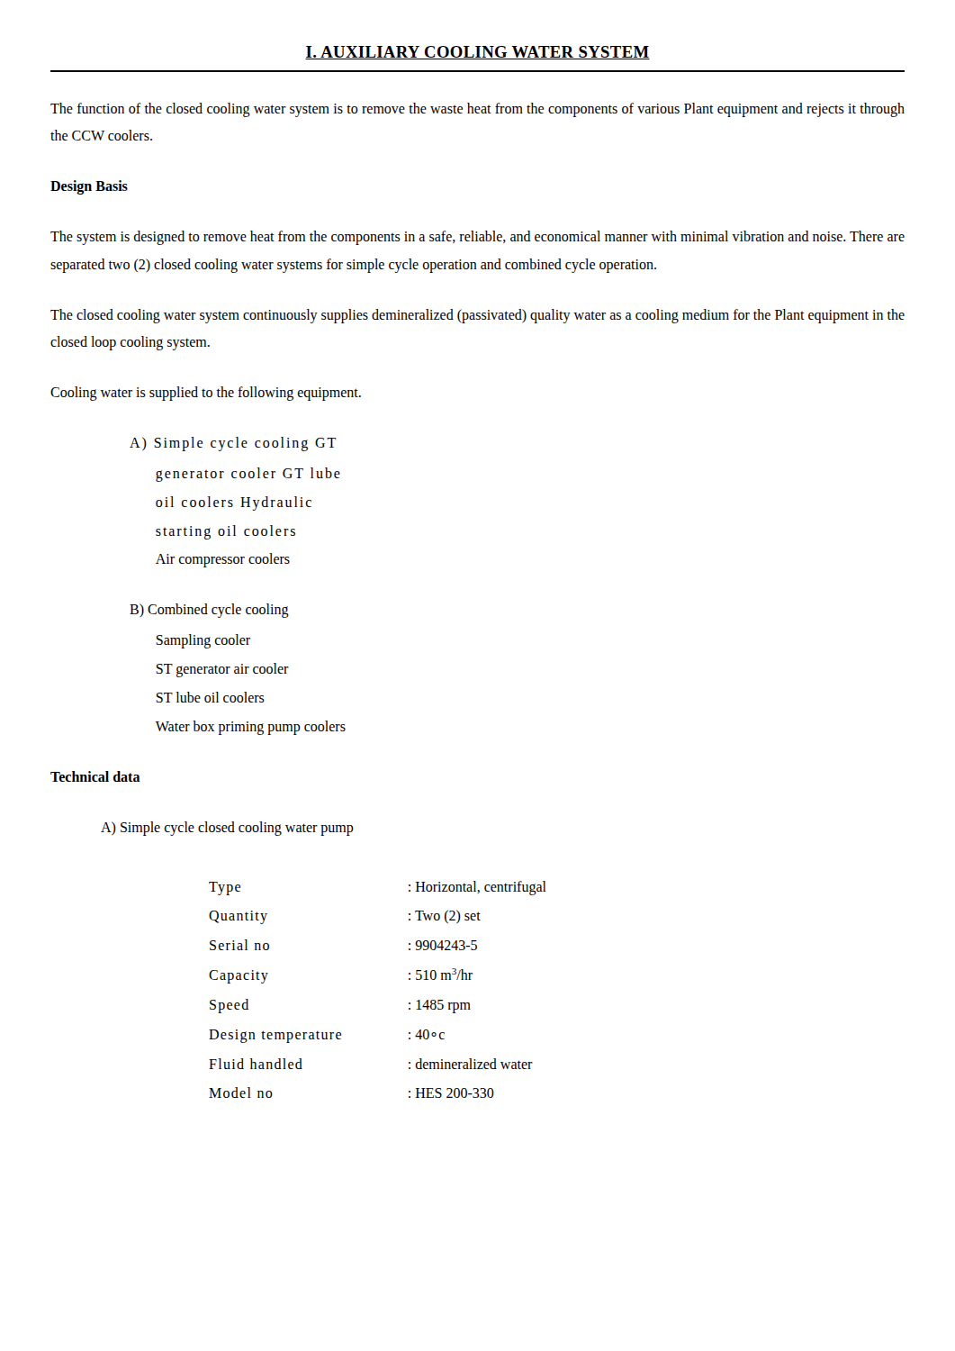I. AUXILIARY COOLING WATER SYSTEM
The function of the closed cooling water system is to remove the waste heat from the components of various Plant equipment and rejects it through the CCW coolers.
Design Basis
The system is designed to remove heat from the components in a safe, reliable, and economical manner with minimal vibration and noise. There are separated two (2) closed cooling water systems for simple cycle operation and combined cycle operation.
The closed cooling water system continuously supplies demineralized (passivated) quality water as a cooling medium for the Plant equipment in the closed loop cooling system.
Cooling water is supplied to the following equipment.
A) Simple cycle cooling GT
generator cooler GT lube
oil coolers Hydraulic
starting oil coolers
Air compressor coolers
B) Combined cycle cooling
Sampling cooler
ST generator air cooler
ST lube oil coolers
Water box priming pump coolers
Technical data
A) Simple cycle closed cooling water pump
| Type | : Horizontal, centrifugal |
| Quantity | : Two (2) set |
| Serial no | : 9904243-5 |
| Capacity | : 510 m 3 /hr |
| Speed | : 1485 rpm |
| Design temperature | : 40∘c |
| Fluid handled | : demineralized water |
| Model no | : HES 200-330 |